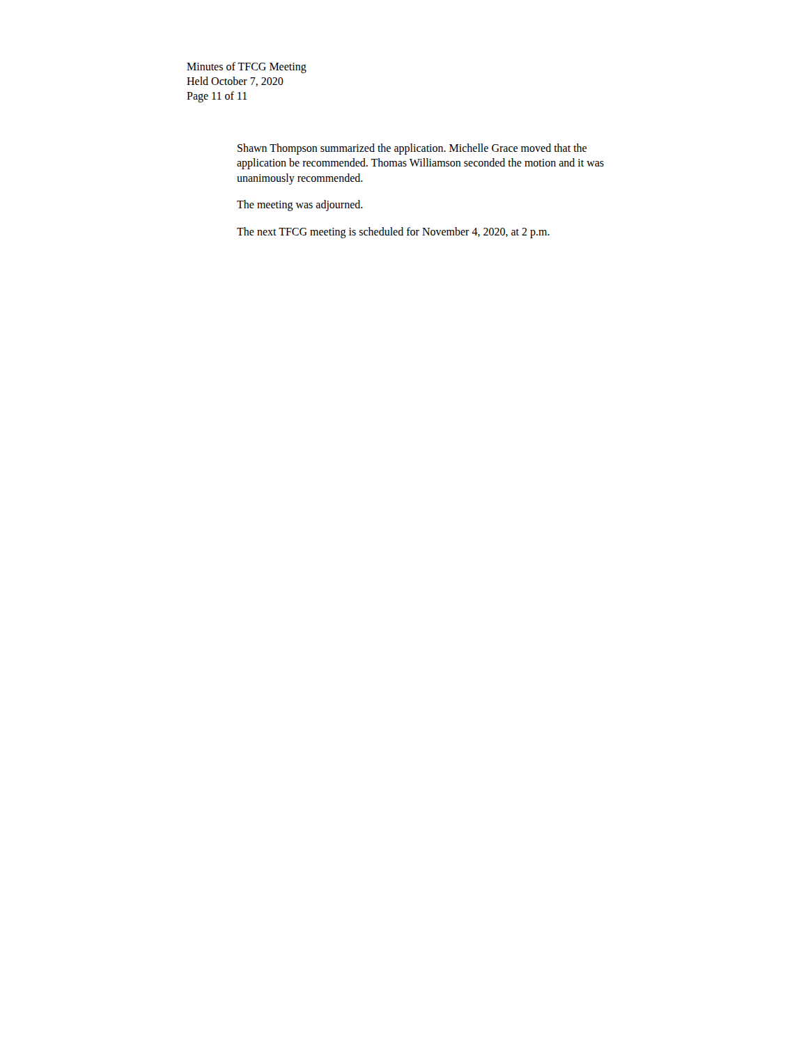Minutes of TFCG Meeting
Held October 7, 2020
Page 11 of 11
Shawn Thompson summarized the application. Michelle Grace moved that the application be recommended. Thomas Williamson seconded the motion and it was unanimously recommended.
The meeting was adjourned.
The next TFCG meeting is scheduled for November 4, 2020, at 2 p.m.